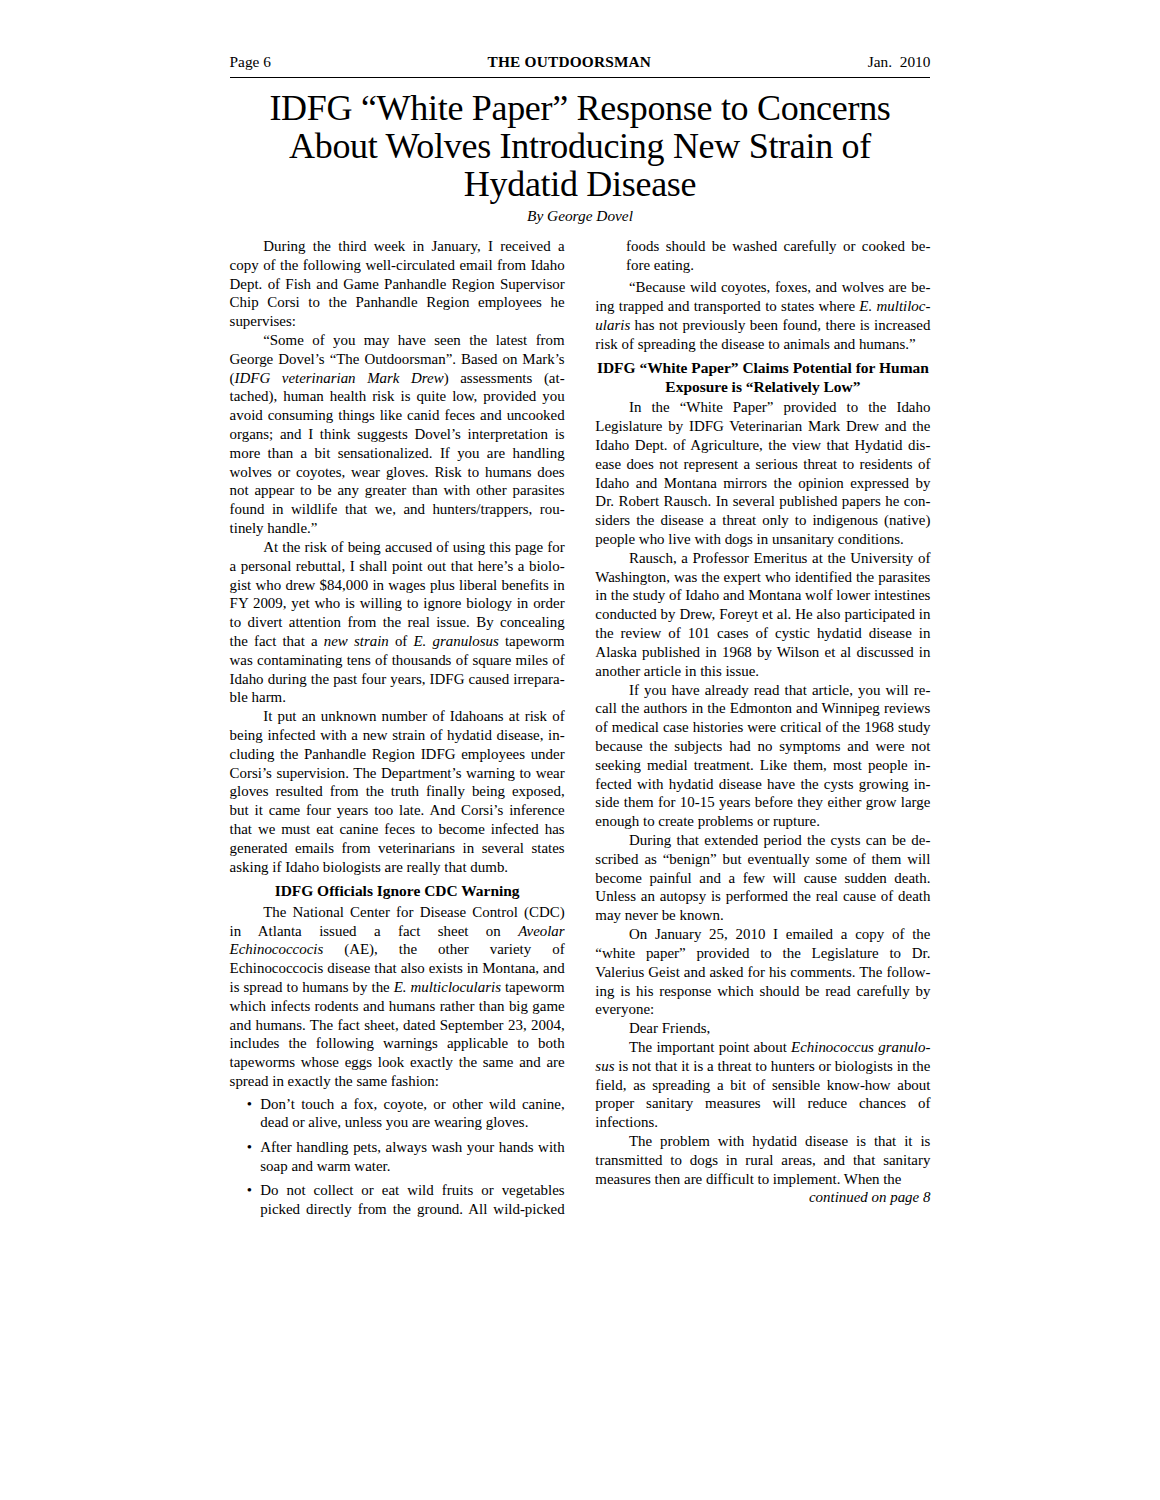Page 6
THE OUTDOORSMAN
Jan. 2010
IDFG “White Paper” Response to Concerns About Wolves Introducing New Strain of Hydatid Disease
By George Dovel
During the third week in January, I received a copy of the following well-circulated email from Idaho Dept. of Fish and Game Panhandle Region Supervisor Chip Corsi to the Panhandle Region employees he supervises:
“Some of you may have seen the latest from George Dovel’s “The Outdoorsman”. Based on Mark’s (IDFG veterinarian Mark Drew) assessments (attached), human health risk is quite low, provided you avoid consuming things like canid feces and uncooked organs; and I think suggests Dovel’s interpretation is more than a bit sensationalized. If you are handling wolves or coyotes, wear gloves. Risk to humans does not appear to be any greater than with other parasites found in wildlife that we, and hunters/trappers, routinely handle.”
At the risk of being accused of using this page for a personal rebuttal, I shall point out that here’s a biologist who drew $84,000 in wages plus liberal benefits in FY 2009, yet who is willing to ignore biology in order to divert attention from the real issue. By concealing the fact that a new strain of E. granulosus tapeworm was contaminating tens of thousands of square miles of Idaho during the past four years, IDFG caused irreparable harm.
It put an unknown number of Idahoans at risk of being infected with a new strain of hydatid disease, including the Panhandle Region IDFG employees under Corsi’s supervision. The Department’s warning to wear gloves resulted from the truth finally being exposed, but it came four years too late. And Corsi’s inference that we must eat canine feces to become infected has generated emails from veterinarians in several states asking if Idaho biologists are really that dumb.
IDFG Officials Ignore CDC Warning
The National Center for Disease Control (CDC) in Atlanta issued a fact sheet on Aveolar Echinococcocis (AE), the other variety of Echinococcocis disease that also exists in Montana, and is spread to humans by the E. multiclocularis tapeworm which infects rodents and humans rather than big game and humans. The fact sheet, dated September 23, 2004, includes the following warnings applicable to both tapeworms whose eggs look exactly the same and are spread in exactly the same fashion:
Don’t touch a fox, coyote, or other wild canine, dead or alive, unless you are wearing gloves.
After handling pets, always wash your hands with soap and warm water.
Do not collect or eat wild fruits or vegetables picked directly from the ground. All wild-picked foods should be washed carefully or cooked before eating.
“Because wild coyotes, foxes, and wolves are being trapped and transported to states where E. multilocularis has not previously been found, there is increased risk of spreading the disease to animals and humans.”
IDFG “White Paper” Claims Potential for Human Exposure is “Relatively Low”
In the “White Paper” provided to the Idaho Legislature by IDFG Veterinarian Mark Drew and the Idaho Dept. of Agriculture, the view that Hydatid disease does not represent a serious threat to residents of Idaho and Montana mirrors the opinion expressed by Dr. Robert Rausch. In several published papers he considers the disease a threat only to indigenous (native) people who live with dogs in unsanitary conditions.
Rausch, a Professor Emeritus at the University of Washington, was the expert who identified the parasites in the study of Idaho and Montana wolf lower intestines conducted by Drew, Foreyt et al. He also participated in the review of 101 cases of cystic hydatid disease in Alaska published in 1968 by Wilson et al discussed in another article in this issue.
If you have already read that article, you will recall the authors in the Edmonton and Winnipeg reviews of medical case histories were critical of the 1968 study because the subjects had no symptoms and were not seeking medial treatment. Like them, most people infected with hydatid disease have the cysts growing inside them for 10-15 years before they either grow large enough to create problems or rupture.
During that extended period the cysts can be described as “benign” but eventually some of them will become painful and a few will cause sudden death. Unless an autopsy is performed the real cause of death may never be known.
On January 25, 2010 I emailed a copy of the “white paper” provided to the Legislature to Dr. Valerius Geist and asked for his comments. The following is his response which should be read carefully by everyone:
Dear Friends,
The important point about Echinococcus granulosus is not that it is a threat to hunters or biologists in the field, as spreading a bit of sensible know-how about proper sanitary measures will reduce chances of infections.
The problem with hydatid disease is that it is transmitted to dogs in rural areas, and that sanitary measures then are difficult to implement. When the
continued on page 8